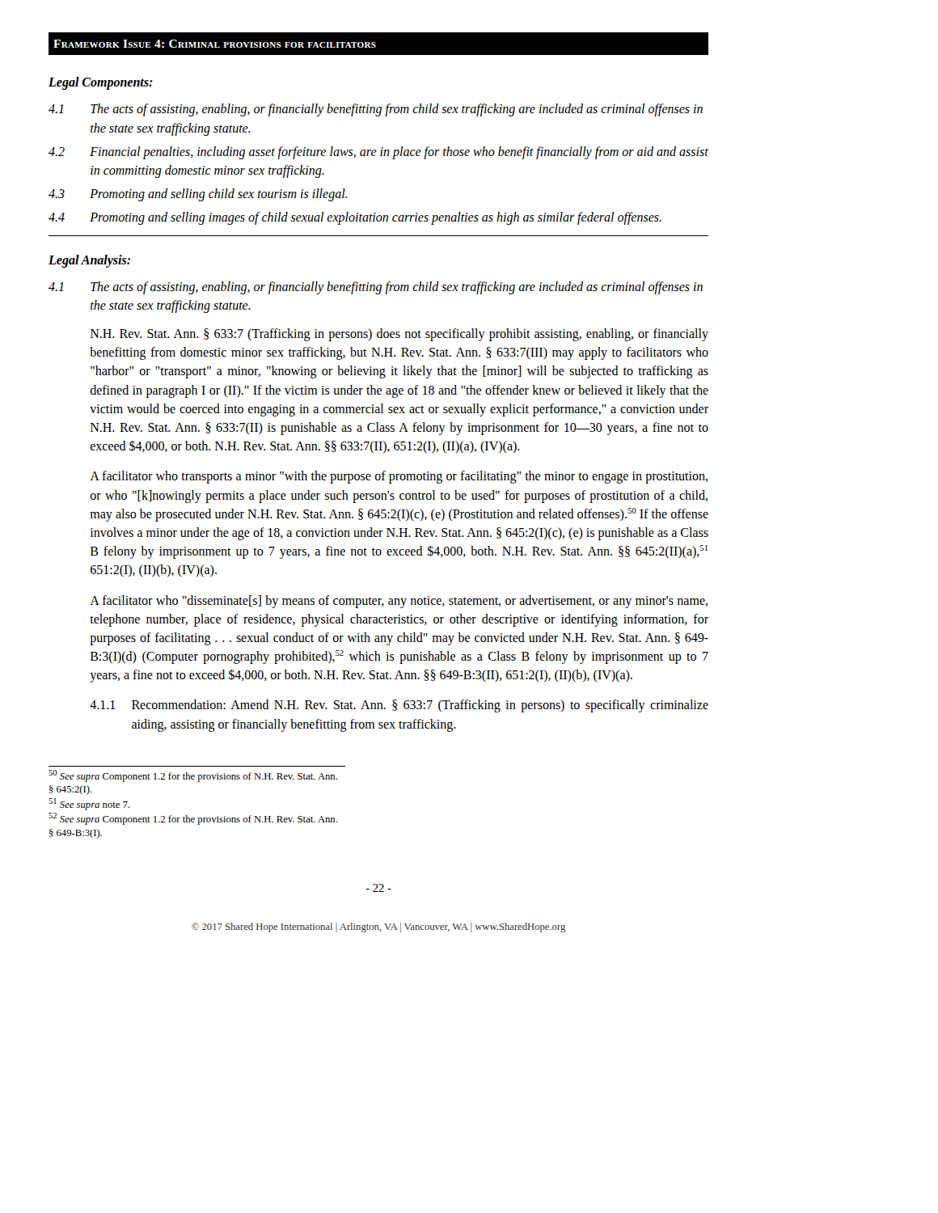Framework Issue 4: Criminal provisions for facilitators
Legal Components:
4.1
The acts of assisting, enabling, or financially benefitting from child sex trafficking are included as criminal offenses in the state sex trafficking statute.
4.2
Financial penalties, including asset forfeiture laws, are in place for those who benefit financially from or aid and assist in committing domestic minor sex trafficking.
4.3
Promoting and selling child sex tourism is illegal.
4.4
Promoting and selling images of child sexual exploitation carries penalties as high as similar federal offenses.
Legal Analysis:
4.1
The acts of assisting, enabling, or financially benefitting from child sex trafficking are included as criminal offenses in the state sex trafficking statute.
N.H. Rev. Stat. Ann. § 633:7 (Trafficking in persons) does not specifically prohibit assisting, enabling, or financially benefitting from domestic minor sex trafficking, but N.H. Rev. Stat. Ann. § 633:7(III) may apply to facilitators who "harbor" or "transport" a minor, "knowing or believing it likely that the [minor] will be subjected to trafficking as defined in paragraph I or (II)." If the victim is under the age of 18 and "the offender knew or believed it likely that the victim would be coerced into engaging in a commercial sex act or sexually explicit performance," a conviction under N.H. Rev. Stat. Ann. § 633:7(II) is punishable as a Class A felony by imprisonment for 10—30 years, a fine not to exceed $4,000, or both. N.H. Rev. Stat. Ann. §§ 633:7(II), 651:2(I), (II)(a), (IV)(a).
A facilitator who transports a minor "with the purpose of promoting or facilitating" the minor to engage in prostitution, or who "[k]nowingly permits a place under such person's control to be used" for purposes of prostitution of a child, may also be prosecuted under N.H. Rev. Stat. Ann. § 645:2(I)(c), (e) (Prostitution and related offenses).50 If the offense involves a minor under the age of 18, a conviction under N.H. Rev. Stat. Ann. § 645:2(I)(c), (e) is punishable as a Class B felony by imprisonment up to 7 years, a fine not to exceed $4,000, both. N.H. Rev. Stat. Ann. §§ 645:2(II)(a),51 651:2(I), (II)(b), (IV)(a).
A facilitator who "disseminate[s] by means of computer, any notice, statement, or advertisement, or any minor's name, telephone number, place of residence, physical characteristics, or other descriptive or identifying information, for purposes of facilitating . . . sexual conduct of or with any child" may be convicted under N.H. Rev. Stat. Ann. § 649-B:3(I)(d) (Computer pornography prohibited),52 which is punishable as a Class B felony by imprisonment up to 7 years, a fine not to exceed $4,000, or both. N.H. Rev. Stat. Ann. §§ 649-B:3(II), 651:2(I), (II)(b), (IV)(a).
4.1.1 Recommendation: Amend N.H. Rev. Stat. Ann. § 633:7 (Trafficking in persons) to specifically criminalize aiding, assisting or financially benefitting from sex trafficking.
50 See supra Component 1.2 for the provisions of N.H. Rev. Stat. Ann. § 645:2(I).
51 See supra note 7.
52 See supra Component 1.2 for the provisions of N.H. Rev. Stat. Ann. § 649-B:3(I).
- 22 -
© 2017 Shared Hope International | Arlington, VA | Vancouver, WA | www.SharedHope.org